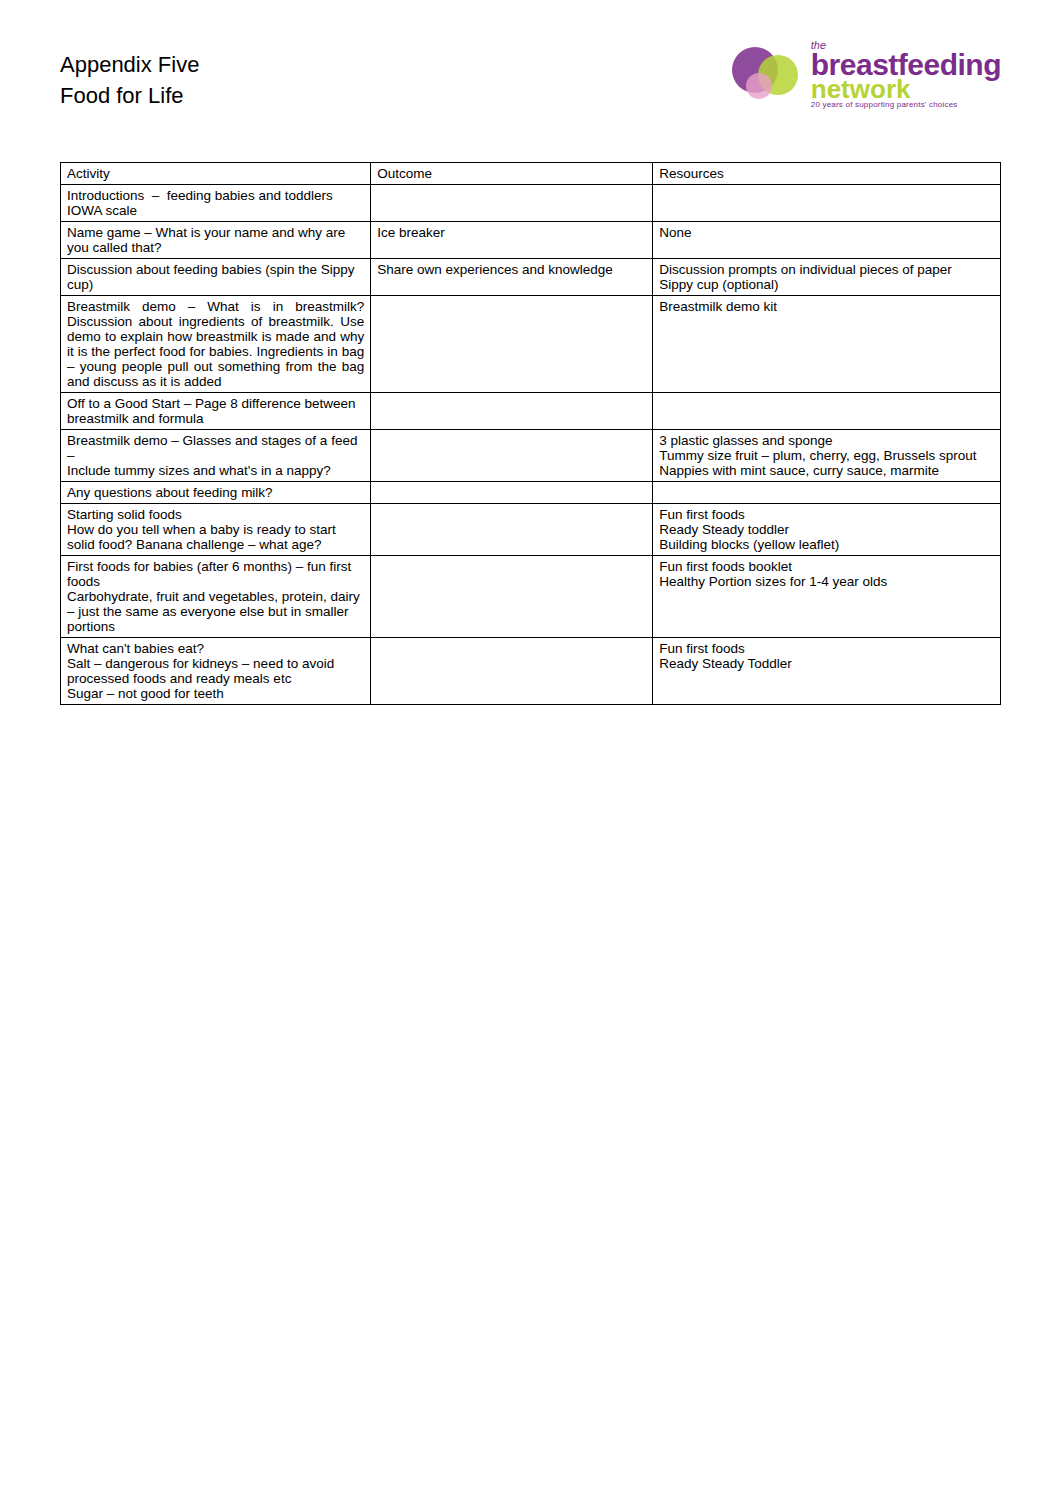Appendix Five
Food for Life
the
breastfeeding
network
20 years of supporting parents' choices
| Activity | Outcome | Resources |
| --- | --- | --- |
| Introductions – feeding babies and toddlers IOWA scale | | |
| Name game – What is your name and why are you called that? | Ice breaker | None |
| Discussion about feeding babies (spin the Sippy cup) | Share own experiences and knowledge | Discussion prompts on individual pieces of paper Sippy cup (optional) |
| Breastmilk demo – What is in breastmilk? Discussion about ingredients of breastmilk. Use demo to explain how breastmilk is made and why it is the perfect food for babies. Ingredients in bag – young people pull out something from the bag and discuss as it is added | | Breastmilk demo kit |
| Off to a Good Start – Page 8 difference between breastmilk and formula | | |
| Breastmilk demo – Glasses and stages of a feed – Include tummy sizes and what's in a nappy? | | 3 plastic glasses and sponge Tummy size fruit – plum, cherry, egg, Brussels sprout Nappies with mint sauce, curry sauce, marmite |
| Any questions about feeding milk? | | |
| Starting solid foods How do you tell when a baby is ready to start solid food? Banana challenge – what age? | | Fun first foods Ready Steady toddler Building blocks (yellow leaflet) |
| First foods for babies (after 6 months) – fun first foods Carbohydrate, fruit and vegetables, protein, dairy – just the same as everyone else but in smaller portions | | Fun first foods booklet Healthy Portion sizes for 1-4 year olds |
| What can't babies eat? Salt – dangerous for kidneys – need to avoid processed foods and ready meals etc Sugar – not good for teeth | | Fun first foods Ready Steady Toddler |